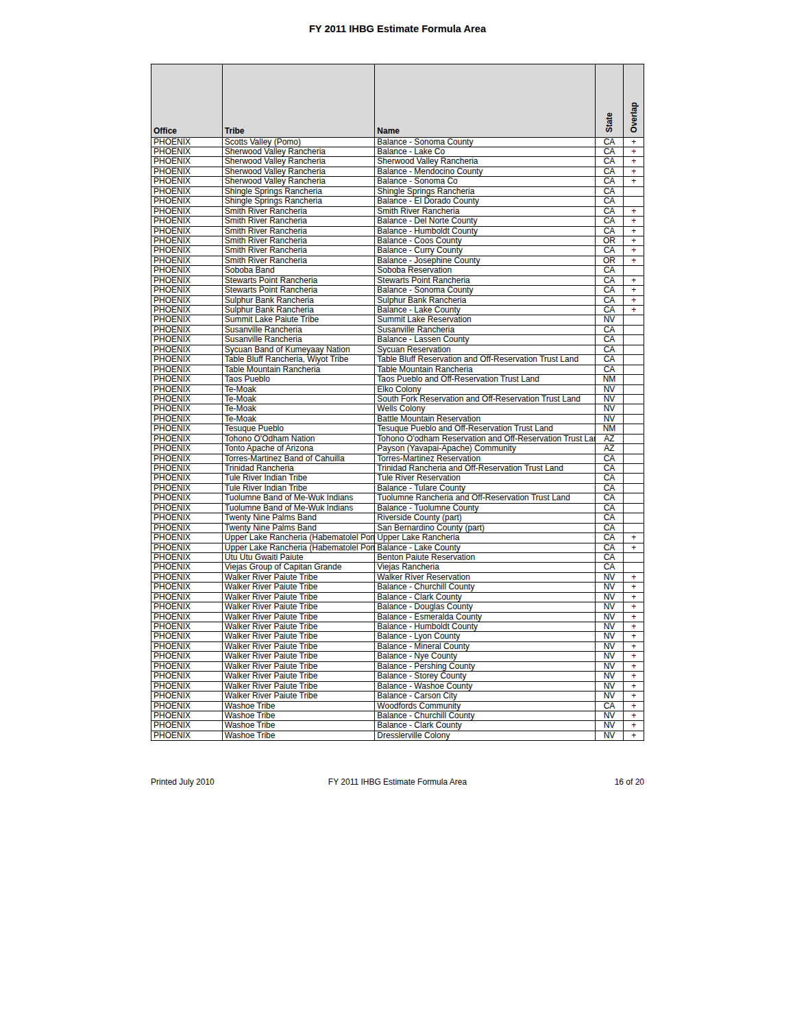FY 2011 IHBG Estimate Formula Area
| Office | Tribe | Name | State | Overlap |
| --- | --- | --- | --- | --- |
| PHOENIX | Scotts Valley (Pomo) | Balance - Sonoma County | CA | + |
| PHOENIX | Sherwood Valley Rancheria | Balance - Lake Co | CA | + |
| PHOENIX | Sherwood Valley Rancheria | Sherwood Valley Rancheria | CA | + |
| PHOENIX | Sherwood Valley Rancheria | Balance - Mendocino County | CA | + |
| PHOENIX | Sherwood Valley Rancheria | Balance - Sonoma Co | CA | + |
| PHOENIX | Shingle Springs Rancheria | Shingle Springs Rancheria | CA | |
| PHOENIX | Shingle Springs Rancheria | Balance - El Dorado County | CA | |
| PHOENIX | Smith River Rancheria | Smith River Rancheria | CA | + |
| PHOENIX | Smith River Rancheria | Balance - Del Norte County | CA | + |
| PHOENIX | Smith River Rancheria | Balance - Humboldt County | CA | + |
| PHOENIX | Smith River Rancheria | Balance - Coos County | OR | + |
| PHOENIX | Smith River Rancheria | Balance - Curry County | CA | + |
| PHOENIX | Smith River Rancheria | Balance - Josephine County | OR | + |
| PHOENIX | Soboba Band | Soboba Reservation | CA | |
| PHOENIX | Stewarts Point Rancheria | Stewarts Point Rancheria | CA | + |
| PHOENIX | Stewarts Point Rancheria | Balance - Sonoma County | CA | + |
| PHOENIX | Sulphur Bank Rancheria | Sulphur Bank Rancheria | CA | + |
| PHOENIX | Sulphur Bank Rancheria | Balance - Lake County | CA | + |
| PHOENIX | Summit Lake Paiute Tribe | Summit Lake Reservation | NV | |
| PHOENIX | Susanville Rancheria | Susanville Rancheria | CA | |
| PHOENIX | Susanville Rancheria | Balance - Lassen County | CA | |
| PHOENIX | Sycuan Band of Kumeyaay Nation | Sycuan Reservation | CA | |
| PHOENIX | Table Bluff Rancheria, Wiyot Tribe | Table Bluff Reservation and Off-Reservation Trust Land | CA | |
| PHOENIX | Table Mountain Rancheria | Table Mountain Rancheria | CA | |
| PHOENIX | Taos Pueblo | Taos Pueblo and Off-Reservation Trust Land | NM | |
| PHOENIX | Te-Moak | Elko Colony | NV | |
| PHOENIX | Te-Moak | South Fork Reservation and Off-Reservation Trust Land | NV | |
| PHOENIX | Te-Moak | Wells Colony | NV | |
| PHOENIX | Te-Moak | Battle Mountain Reservation | NV | |
| PHOENIX | Tesuque Pueblo | Tesuque Pueblo and Off-Reservation Trust Land | NM | |
| PHOENIX | Tohono O'Odham Nation | Tohono O'odham Reservation and Off-Reservation Trust Land | AZ | |
| PHOENIX | Tonto Apache of Arizona | Payson (Yavapai-Apache) Community | AZ | |
| PHOENIX | Torres-Martinez Band of Cahuilla | Torres-Martinez Reservation | CA | |
| PHOENIX | Trinidad Rancheria | Trinidad Rancheria and Off-Reservation Trust Land | CA | |
| PHOENIX | Tule River Indian Tribe | Tule River Reservation | CA | |
| PHOENIX | Tule River Indian Tribe | Balance - Tulare County | CA | |
| PHOENIX | Tuolumne Band of Me-Wuk Indians | Tuolumne Rancheria and Off-Reservation Trust Land | CA | |
| PHOENIX | Tuolumne Band of Me-Wuk Indians | Balance - Tuolumne County | CA | |
| PHOENIX | Twenty Nine Palms Band | Riverside County (part) | CA | |
| PHOENIX | Twenty Nine Palms Band | San Bernardino County (part) | CA | |
| PHOENIX | Upper Lake Rancheria (Habematolel Pom | Upper Lake Rancheria | CA | + |
| PHOENIX | Upper Lake Rancheria (Habematolel Pom | Balance - Lake County | CA | + |
| PHOENIX | Utu Utu Gwaiti Paiute | Benton Paiute Reservation | CA | |
| PHOENIX | Viejas Group of Capitan Grande | Viejas Rancheria | CA | |
| PHOENIX | Walker River Paiute Tribe | Walker River Reservation | NV | + |
| PHOENIX | Walker River Paiute Tribe | Balance - Churchill County | NV | + |
| PHOENIX | Walker River Paiute Tribe | Balance - Clark County | NV | + |
| PHOENIX | Walker River Paiute Tribe | Balance - Douglas County | NV | + |
| PHOENIX | Walker River Paiute Tribe | Balance - Esmeralda County | NV | + |
| PHOENIX | Walker River Paiute Tribe | Balance - Humboldt County | NV | + |
| PHOENIX | Walker River Paiute Tribe | Balance - Lyon County | NV | + |
| PHOENIX | Walker River Paiute Tribe | Balance - Mineral County | NV | + |
| PHOENIX | Walker River Paiute Tribe | Balance - Nye County | NV | + |
| PHOENIX | Walker River Paiute Tribe | Balance - Pershing County | NV | + |
| PHOENIX | Walker River Paiute Tribe | Balance - Storey County | NV | + |
| PHOENIX | Walker River Paiute Tribe | Balance - Washoe County | NV | + |
| PHOENIX | Walker River Paiute Tribe | Balance - Carson City | NV | + |
| PHOENIX | Washoe Tribe | Woodfords Community | CA | + |
| PHOENIX | Washoe Tribe | Balance - Churchill County | NV | + |
| PHOENIX | Washoe Tribe | Balance - Clark County | NV | + |
| PHOENIX | Washoe Tribe | Dresslerville Colony | NV | + |
Printed July 2010 FY 2011 IHBG Estimate Formula Area 16 of 20